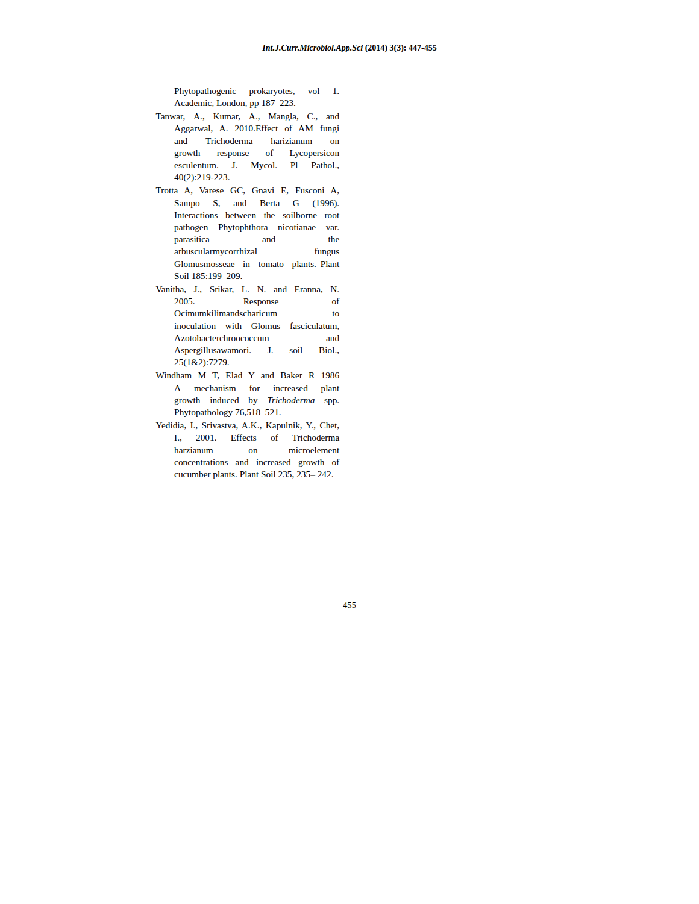Int.J.Curr.Microbiol.App.Sci (2014) 3(3): 447-455
Phytopathogenic prokaryotes, vol 1. Academic, London, pp 187–223.
Tanwar, A., Kumar, A., Mangla, C., and Aggarwal, A. 2010.Effect of AM fungi and Trichoderma harizianum on growth response of Lycopersicon esculentum. J. Mycol. Pl Pathol., 40(2):219-223.
Trotta A, Varese GC, Gnavi E, Fusconi A, Sampo S, and Berta G (1996). Interactions between the soilborne root pathogen Phytophthora nicotianae var. parasitica and the arbuscularmycorrhizal fungus Glomusmosseae in tomato plants. Plant Soil 185:199–209.
Vanitha, J., Srikar, L. N. and Eranna, N. 2005. Response of Ocimumkilimandscharicum to inoculation with Glomus fasciculatum, Azotobacterchroococcum and Aspergillusawamori. J. soil Biol., 25(1&2):7279.
Windham M T, Elad Y and Baker R 1986 A mechanism for increased plant growth induced by Trichoderma spp. Phytopathology 76,518–521.
Yedidia, I., Srivastva, A.K., Kapulnik, Y., Chet, I., 2001. Effects of Trichoderma harzianum on microelement concentrations and increased growth of cucumber plants. Plant Soil 235, 235– 242.
455